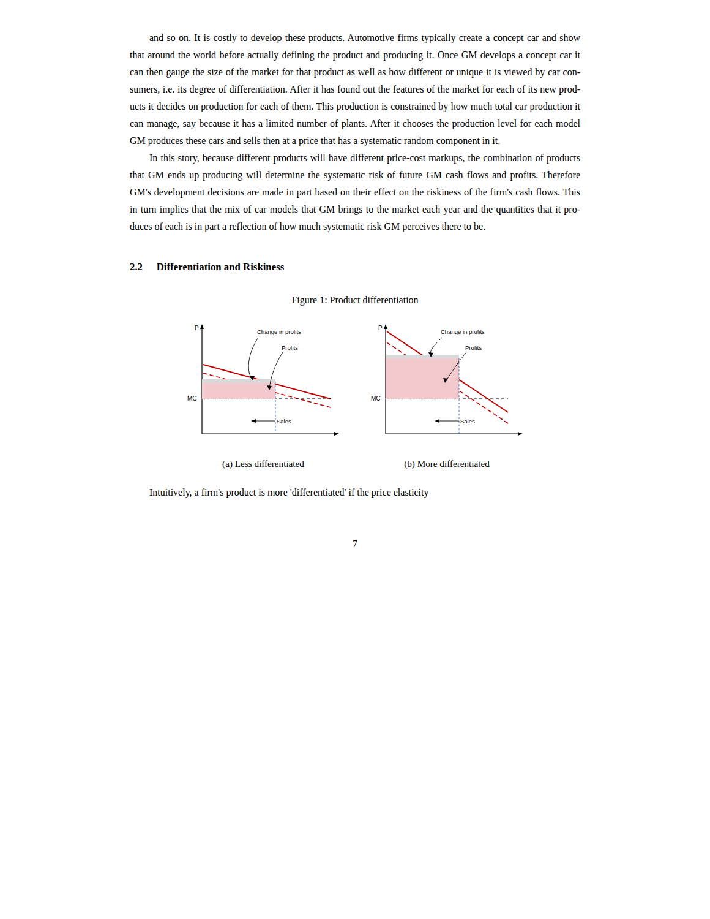and so on. It is costly to develop these products. Automotive firms typically create a concept car and show that around the world before actually defining the product and producing it. Once GM develops a concept car it can then gauge the size of the market for that product as well as how different or unique it is viewed by car consumers, i.e. its degree of differentiation. After it has found out the features of the market for each of its new products it decides on production for each of them. This production is constrained by how much total car production it can manage, say because it has a limited number of plants. After it chooses the production level for each model GM produces these cars and sells then at a price that has a systematic random component in it.
In this story, because different products will have different price-cost markups, the combination of products that GM ends up producing will determine the systematic risk of future GM cash flows and profits. Therefore GM's development decisions are made in part based on their effect on the riskiness of the firm's cash flows. This in turn implies that the mix of car models that GM brings to the market each year and the quantities that it produces of each is in part a reflection of how much systematic risk GM perceives there to be.
2.2 Differentiation and Riskiness
Figure 1: Product differentiation
P MC Change in profits Profits Sales
(a) Less differentiated
P MC Change in profits Profits Sales
(b) More differentiated
Intuitively, a firm's product is more 'differentiated' if the price elasticity
7